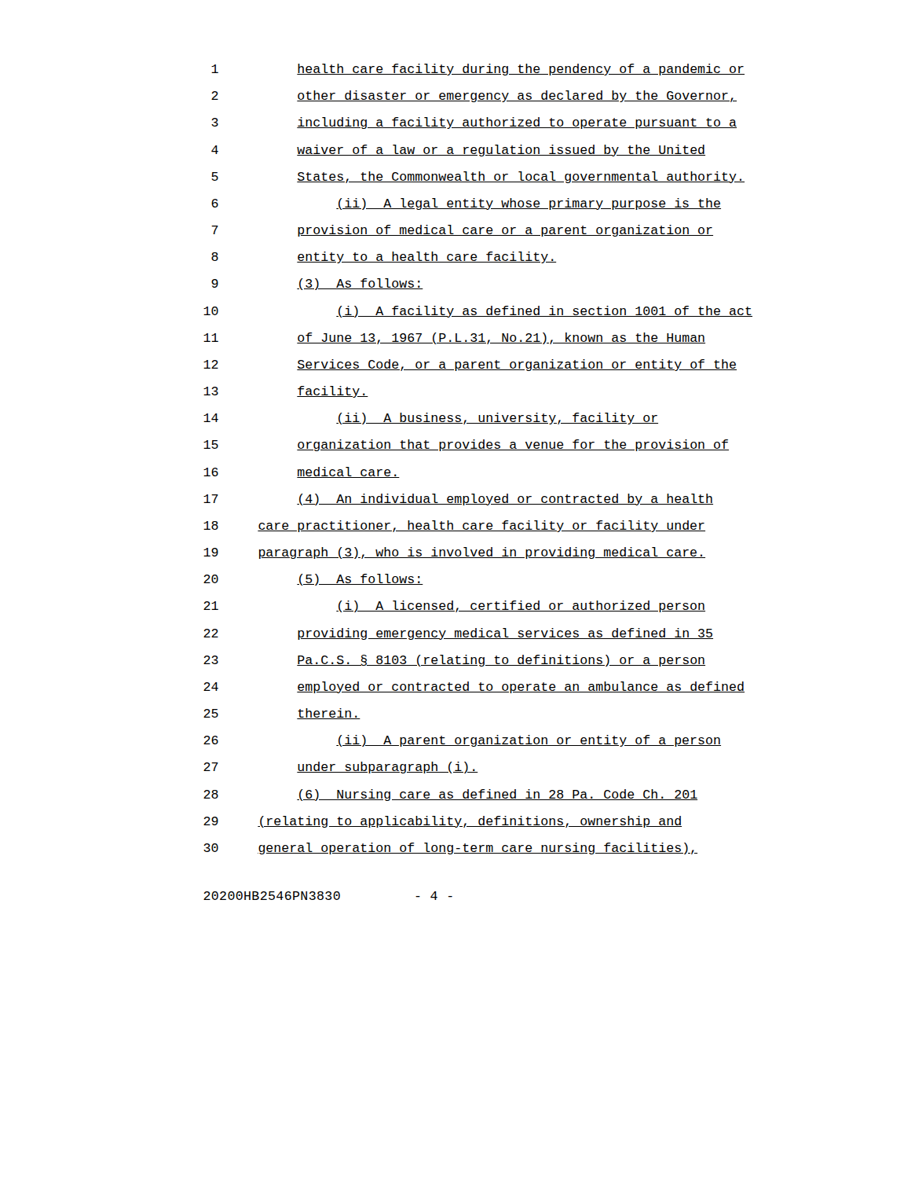| 1 | health care facility during the pendency of a pandemic or |
| 2 | other disaster or emergency as declared by the Governor, |
| 3 | including a facility authorized to operate pursuant to a |
| 4 | waiver of a law or a regulation issued by the United |
| 5 | States, the Commonwealth or local governmental authority. |
| 6 | (ii) A legal entity whose primary purpose is the |
| 7 | provision of medical care or a parent organization or |
| 8 | entity to a health care facility. |
| 9 | (3) As follows: |
| 10 | (i) A facility as defined in section 1001 of the act |
| 11 | of June 13, 1967 (P.L.31, No.21), known as the Human |
| 12 | Services Code, or a parent organization or entity of the |
| 13 | facility. |
| 14 | (ii) A business, university, facility or |
| 15 | organization that provides a venue for the provision of |
| 16 | medical care. |
| 17 | (4) An individual employed or contracted by a health |
| 18 | care practitioner, health care facility or facility under |
| 19 | paragraph (3), who is involved in providing medical care. |
| 20 | (5) As follows: |
| 21 | (i) A licensed, certified or authorized person |
| 22 | providing emergency medical services as defined in 35 |
| 23 | Pa.C.S. § 8103 (relating to definitions) or a person |
| 24 | employed or contracted to operate an ambulance as defined |
| 25 | therein. |
| 26 | (ii) A parent organization or entity of a person |
| 27 | under subparagraph (i). |
| 28 | (6) Nursing care as defined in 28 Pa. Code Ch. 201 |
| 29 | (relating to applicability, definitions, ownership and |
| 30 | general operation of long-term care nursing facilities), |
20200HB2546PN3830 - 4 -